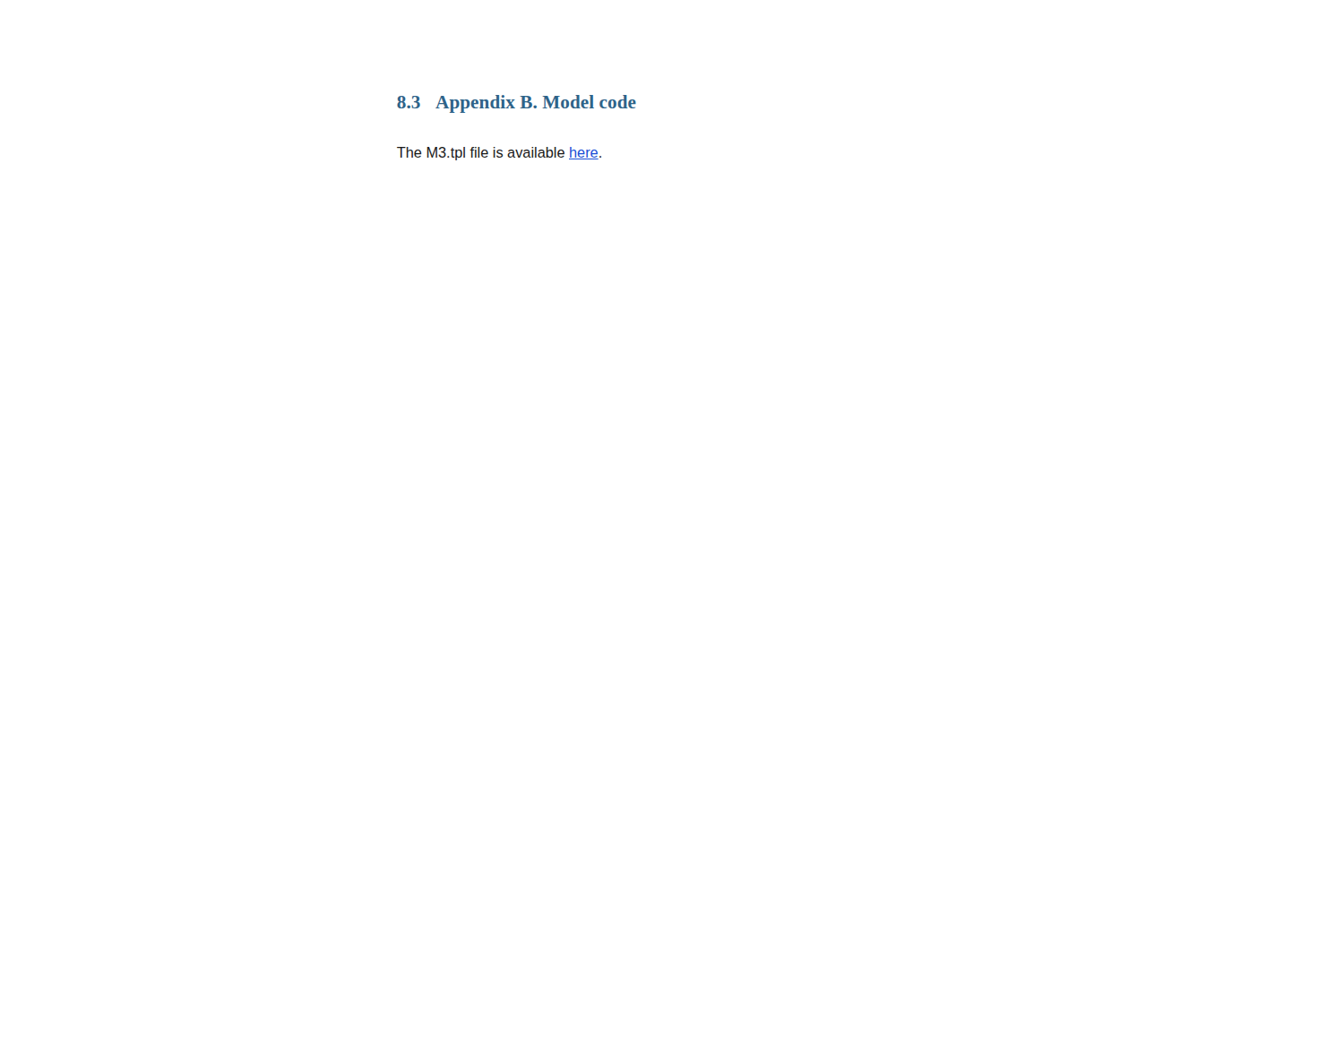8.3 Appendix B. Model code
The M3.tpl file is available here.